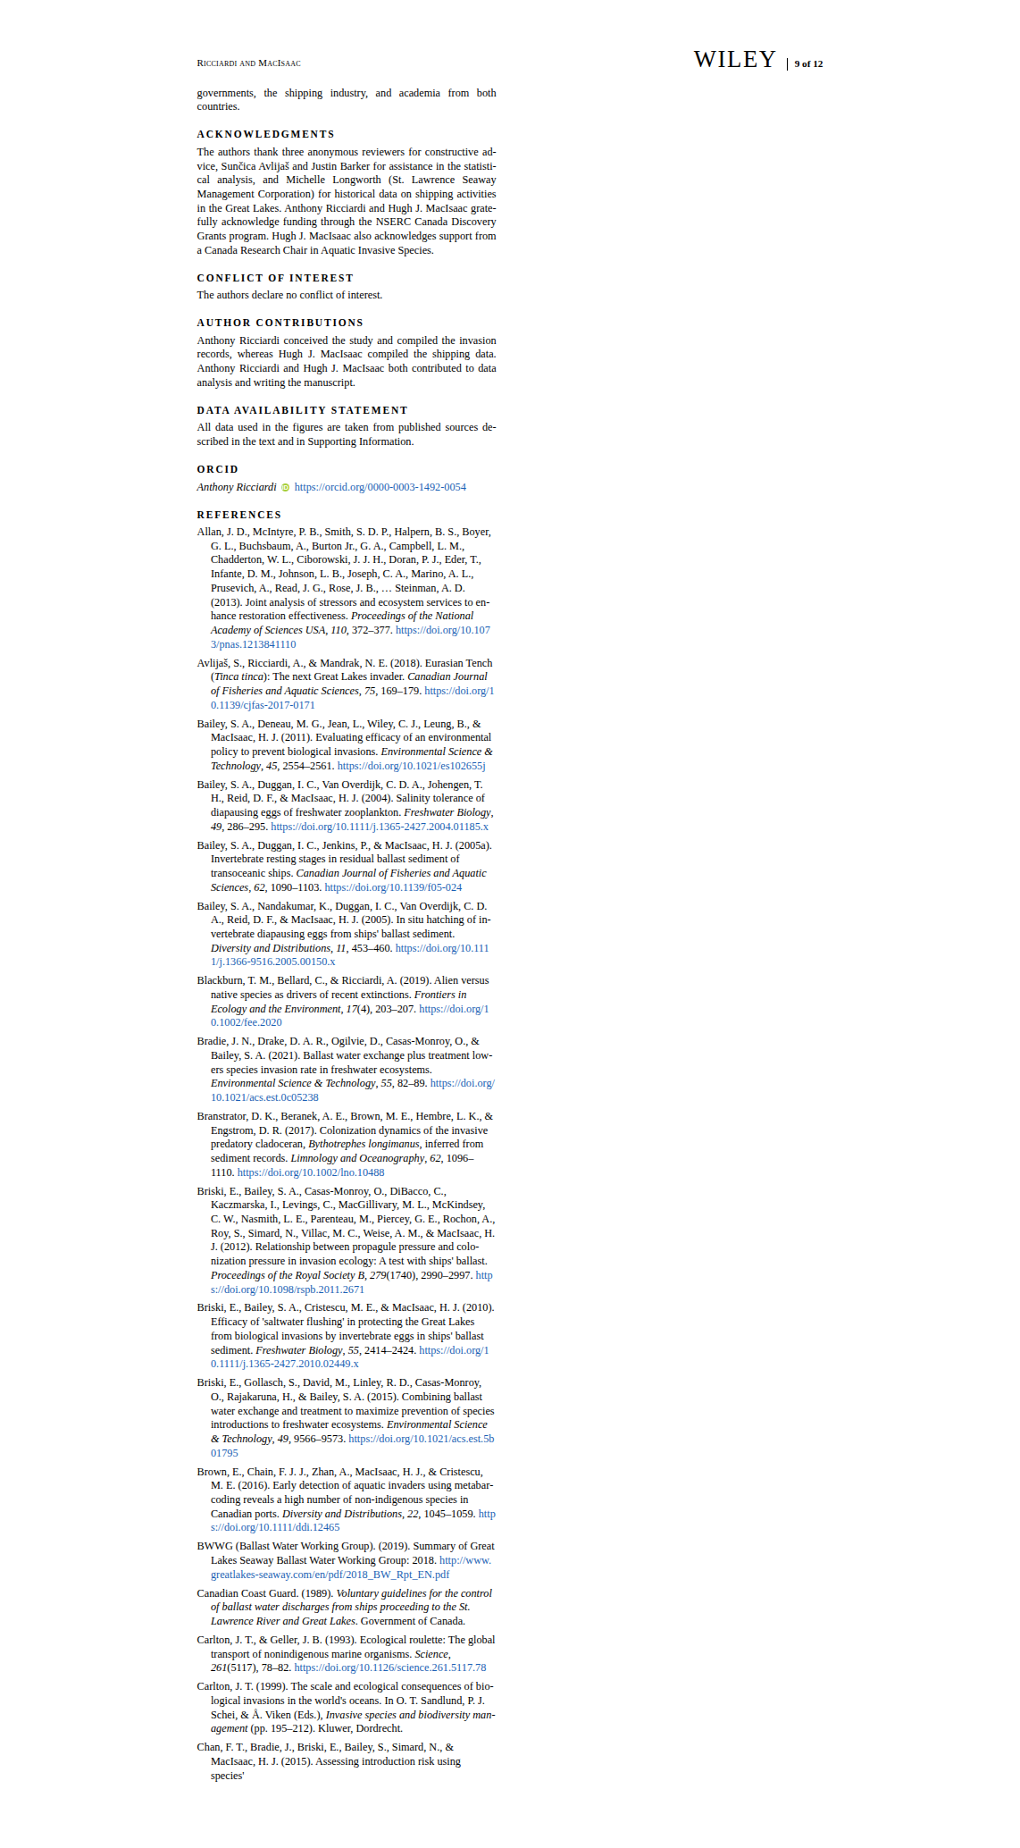Ricciardi and MacIsaac
WILEY
9 of 12
governments, the shipping industry, and academia from both countries.
Acknowledgments
The authors thank three anonymous reviewers for constructive advice, Sunčica Avlijaš and Justin Barker for assistance in the statistical analysis, and Michelle Longworth (St. Lawrence Seaway Management Corporation) for historical data on shipping activities in the Great Lakes. Anthony Ricciardi and Hugh J. MacIsaac gratefully acknowledge funding through the NSERC Canada Discovery Grants program. Hugh J. MacIsaac also acknowledges support from a Canada Research Chair in Aquatic Invasive Species.
Conflict of Interest
The authors declare no conflict of interest.
Author Contributions
Anthony Ricciardi conceived the study and compiled the invasion records, whereas Hugh J. MacIsaac compiled the shipping data. Anthony Ricciardi and Hugh J. MacIsaac both contributed to data analysis and writing the manuscript.
Data Availability Statement
All data used in the figures are taken from published sources described in the text and in Supporting Information.
ORCID
Anthony Ricciardi https://orcid.org/0000-0003-1492-0054
References
Allan, J. D., McIntyre, P. B., Smith, S. D. P., Halpern, B. S., Boyer, G. L., Buchsbaum, A., Burton Jr., G. A., Campbell, L. M., Chadderton, W. L., Ciborowski, J. J. H., Doran, P. J., Eder, T., Infante, D. M., Johnson, L. B., Joseph, C. A., Marino, A. L., Prusevich, A., Read, J. G., Rose, J. B., … Steinman, A. D. (2013). Joint analysis of stressors and ecosystem services to enhance restoration effectiveness. Proceedings of the National Academy of Sciences USA, 110, 372–377. https://doi.org/10.1073/pnas.1213841110
Avlijaš, S., Ricciardi, A., & Mandrak, N. E. (2018). Eurasian Tench (Tinca tinca): The next Great Lakes invader. Canadian Journal of Fisheries and Aquatic Sciences, 75, 169–179. https://doi.org/10.1139/cjfas-2017-0171
Bailey, S. A., Deneau, M. G., Jean, L., Wiley, C. J., Leung, B., & MacIsaac, H. J. (2011). Evaluating efficacy of an environmental policy to prevent biological invasions. Environmental Science & Technology, 45, 2554–2561. https://doi.org/10.1021/es102655j
Bailey, S. A., Duggan, I. C., Van Overdijk, C. D. A., Johengen, T. H., Reid, D. F., & MacIsaac, H. J. (2004). Salinity tolerance of diapausing eggs of freshwater zooplankton. Freshwater Biology, 49, 286–295. https://doi.org/10.1111/j.1365-2427.2004.01185.x
Bailey, S. A., Duggan, I. C., Jenkins, P., & MacIsaac, H. J. (2005a). Invertebrate resting stages in residual ballast sediment of transoceanic ships. Canadian Journal of Fisheries and Aquatic Sciences, 62, 1090–1103. https://doi.org/10.1139/f05-024
Bailey, S. A., Nandakumar, K., Duggan, I. C., Van Overdijk, C. D. A., Reid, D. F., & MacIsaac, H. J. (2005). In situ hatching of invertebrate diapausing eggs from ships' ballast sediment. Diversity and Distributions, 11, 453–460. https://doi.org/10.1111/j.1366-9516.2005.00150.x
Blackburn, T. M., Bellard, C., & Ricciardi, A. (2019). Alien versus native species as drivers of recent extinctions. Frontiers in Ecology and the Environment, 17(4), 203–207. https://doi.org/10.1002/fee.2020
Bradie, J. N., Drake, D. A. R., Ogilvie, D., Casas-Monroy, O., & Bailey, S. A. (2021). Ballast water exchange plus treatment lowers species invasion rate in freshwater ecosystems. Environmental Science & Technology, 55, 82–89. https://doi.org/10.1021/acs.est.0c05238
Branstrator, D. K., Beranek, A. E., Brown, M. E., Hembre, L. K., & Engstrom, D. R. (2017). Colonization dynamics of the invasive predatory cladoceran, Bythotrephes longimanus, inferred from sediment records. Limnology and Oceanography, 62, 1096–1110. https://doi.org/10.1002/lno.10488
Briski, E., Bailey, S. A., Casas-Monroy, O., DiBacco, C., Kaczmarska, I., Levings, C., MacGillivary, M. L., McKindsey, C. W., Nasmith, L. E., Parenteau, M., Piercey, G. E., Rochon, A., Roy, S., Simard, N., Villac, M. C., Weise, A. M., & MacIsaac, H. J. (2012). Relationship between propagule pressure and colonization pressure in invasion ecology: A test with ships' ballast. Proceedings of the Royal Society B, 279(1740), 2990–2997. https://doi.org/10.1098/rspb.2011.2671
Briski, E., Bailey, S. A., Cristescu, M. E., & MacIsaac, H. J. (2010). Efficacy of 'saltwater flushing' in protecting the Great Lakes from biological invasions by invertebrate eggs in ships' ballast sediment. Freshwater Biology, 55, 2414–2424. https://doi.org/10.1111/j.1365-2427.2010.02449.x
Briski, E., Gollasch, S., David, M., Linley, R. D., Casas-Monroy, O., Rajakaruna, H., & Bailey, S. A. (2015). Combining ballast water exchange and treatment to maximize prevention of species introductions to freshwater ecosystems. Environmental Science & Technology, 49, 9566–9573. https://doi.org/10.1021/acs.est.5b01795
Brown, E., Chain, F. J. J., Zhan, A., MacIsaac, H. J., & Cristescu, M. E. (2016). Early detection of aquatic invaders using metabarcoding reveals a high number of non-indigenous species in Canadian ports. Diversity and Distributions, 22, 1045–1059. https://doi.org/10.1111/ddi.12465
BWWG (Ballast Water Working Group). (2019). Summary of Great Lakes Seaway Ballast Water Working Group: 2018. http://www.greatlakes-seaway.com/en/pdf/2018_BW_Rpt_EN.pdf
Canadian Coast Guard. (1989). Voluntary guidelines for the control of ballast water discharges from ships proceeding to the St. Lawrence River and Great Lakes. Government of Canada.
Carlton, J. T., & Geller, J. B. (1993). Ecological roulette: The global transport of nonindigenous marine organisms. Science, 261(5117), 78–82. https://doi.org/10.1126/science.261.5117.78
Carlton, J. T. (1999). The scale and ecological consequences of biological invasions in the world's oceans. In O. T. Sandlund, P. J. Schei, & Å. Viken (Eds.), Invasive species and biodiversity management (pp. 195–212). Kluwer, Dordrecht.
Chan, F. T., Bradie, J., Briski, E., Bailey, S., Simard, N., & MacIsaac, H. J. (2015). Assessing introduction risk using species'